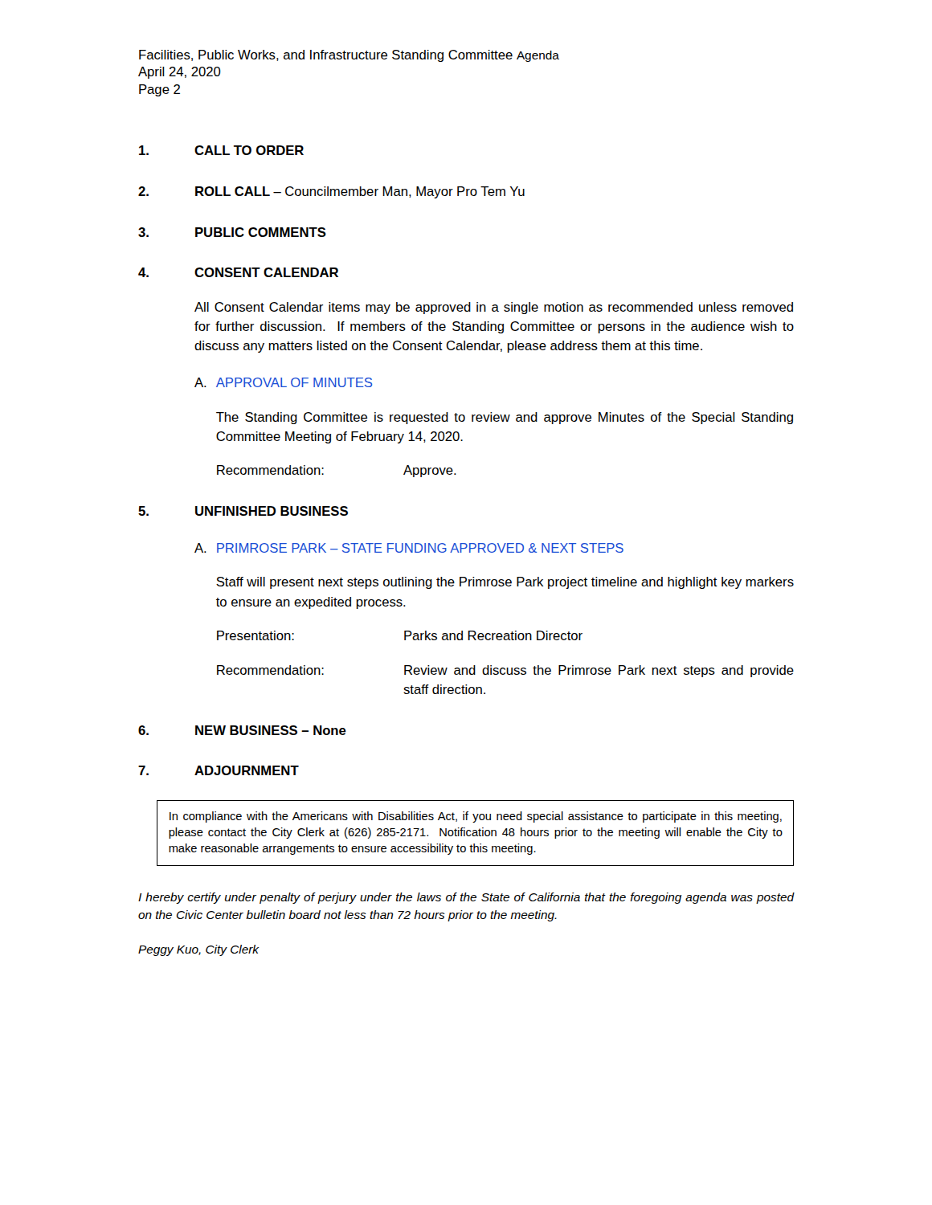Facilities, Public Works, and Infrastructure Standing Committee Agenda
April 24, 2020
Page 2
1.
CALL TO ORDER
2.
ROLL CALL – Councilmember Man, Mayor Pro Tem Yu
3.
PUBLIC COMMENTS
4.
CONSENT CALENDAR
All Consent Calendar items may be approved in a single motion as recommended unless removed for further discussion. If members of the Standing Committee or persons in the audience wish to discuss any matters listed on the Consent Calendar, please address them at this time.
A.
Approval of Minutes
The Standing Committee is requested to review and approve Minutes of the Special Standing Committee Meeting of February 14, 2020.
Recommendation:
Approve.
5.
UNFINISHED BUSINESS
A.
Primrose Park – State Funding Approved & Next Steps
Staff will present next steps outlining the Primrose Park project timeline and highlight key markers to ensure an expedited process.
Presentation:
Parks and Recreation Director
Recommendation:
Review and discuss the Primrose Park next steps and provide staff direction.
6.
NEW BUSINESS – None
7.
ADJOURNMENT
In compliance with the Americans with Disabilities Act, if you need special assistance to participate in this meeting, please contact the City Clerk at (626) 285-2171. Notification 48 hours prior to the meeting will enable the City to make reasonable arrangements to ensure accessibility to this meeting.
I hereby certify under penalty of perjury under the laws of the State of California that the foregoing agenda was posted on the Civic Center bulletin board not less than 72 hours prior to the meeting.
Peggy Kuo, City Clerk